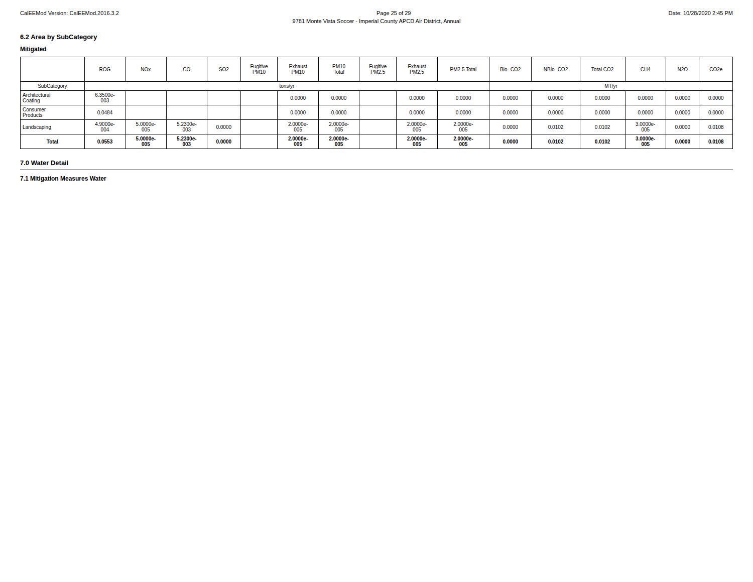CalEEMod Version: CalEEMod.2016.3.2
Page 25 of 29
Date: 10/28/2020 2:45 PM
9781 Monte Vista Soccer - Imperial County APCD Air District, Annual
6.2 Area by SubCategory
Mitigated
| | ROG | NOx | CO | SO2 | Fugitive PM10 | Exhaust PM10 | PM10 Total | Fugitive PM2.5 | Exhaust PM2.5 | PM2.5 Total | Bio- CO2 | NBio- CO2 | Total CO2 | CH4 | N2O | CO2e |
| --- | --- | --- | --- | --- | --- | --- | --- | --- | --- | --- | --- | --- | --- | --- | --- | --- |
| SubCategory | tons/yr | MT/yr |
| Architectural Coating | 6.3500e- 003 | | | | | 0.0000 | 0.0000 | | 0.0000 | 0.0000 | 0.0000 | 0.0000 | 0.0000 | 0.0000 | 0.0000 | 0.0000 |
| Consumer Products | 0.0484 | | | | | 0.0000 | 0.0000 | | 0.0000 | 0.0000 | 0.0000 | 0.0000 | 0.0000 | 0.0000 | 0.0000 | 0.0000 |
| Landscaping | 4.9000e- 004 | 5.0000e- 005 | 5.2300e- 003 | 0.0000 | | 2.0000e- 005 | 2.0000e- 005 | | 2.0000e- 005 | 2.0000e- 005 | 0.0000 | 0.0102 | 0.0102 | 3.0000e- 005 | 0.0000 | 0.0108 |
| Total | 0.0553 | 5.0000e- 005 | 5.2300e- 003 | 0.0000 | | 2.0000e- 005 | 2.0000e- 005 | | 2.0000e- 005 | 2.0000e- 005 | 0.0000 | 0.0102 | 0.0102 | 3.0000e- 005 | 0.0000 | 0.0108 |
7.0 Water Detail
7.1 Mitigation Measures Water